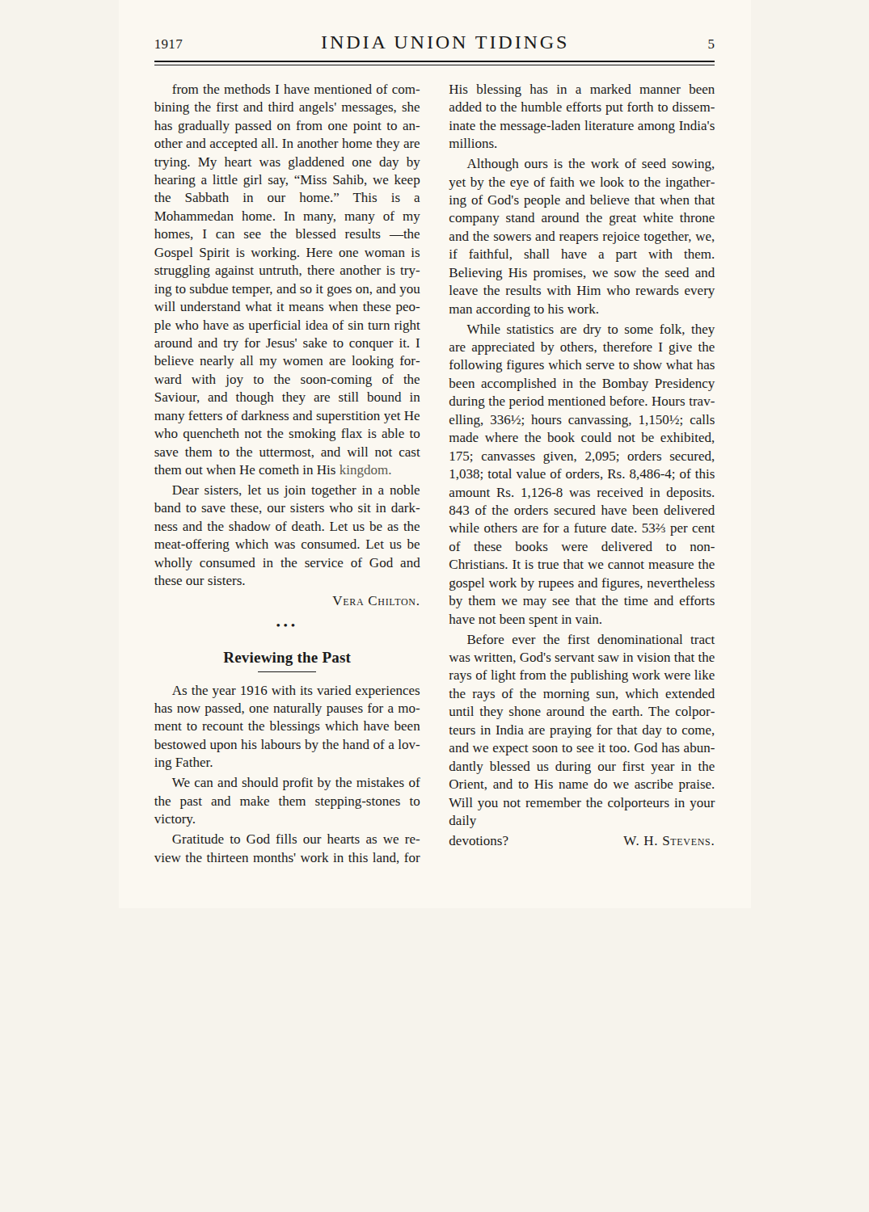1917 INDIA UNION TIDINGS 5
from the methods I have mentioned of combining the first and third angels' messages, she has gradually passed on from one point to another and accepted all. In another home they are trying. My heart was gladdened one day by hearing a little girl say, “Miss Sahib, we keep the Sabbath in our home.” This is a Mohammedan home. In many, many of my homes, I can see the blessed results —the Gospel Spirit is working. Here one woman is struggling against untruth, there another is trying to subdue temper, and so it goes on, and you will understand what it means when these people who have as uperficial idea of sin turn right around and try for Jesus' sake to conquer it. I believe nearly all my women are looking forward with joy to the soon-coming of the Saviour, and though they are still bound in many fetters of darkness and superstition yet He who quencheth not the smoking flax is able to save them to the uttermost, and will not cast them out when He cometh in His kingdom.
Dear sisters, let us join together in a noble band to save these, our sisters who sit in darkness and the shadow of death. Let us be as the meat-offering which was consumed. Let us be wholly consumed in the service of God and these our sisters.
Vera Chilton.
•••
Reviewing the Past
As the year 1916 with its varied experiences has now passed, one naturally pauses for a moment to recount the blessings which have been bestowed upon his labours by the hand of a loving Father.
We can and should profit by the mistakes of the past and make them stepping-stones to victory.
Gratitude to God fills our hearts as we review the thirteen months' work in this land, for His blessing has in a marked manner been added to the humble efforts put forth to disseminate the message-laden literature among India's millions.
Although ours is the work of seed sowing, yet by the eye of faith we look to the ingathering of God's people and believe that when that company stand around the great white throne and the sowers and reapers rejoice together, we, if faithful, shall have a part with them. Believing His promises, we sow the seed and leave the results with Him who rewards every man according to his work.
While statistics are dry to some folk, they are appreciated by others, therefore I give the following figures which serve to show what has been accomplished in the Bombay Presidency during the period mentioned before. Hours travelling, 336½; hours canvassing, 1,150½; calls made where the book could not be exhibited, 175; canvasses given, 2,095; orders secured, 1,038; total value of orders, Rs. 8,486-4; of this amount Rs. 1,126-8 was received in deposits. 843 of the orders secured have been delivered while others are for a future date. 53⅔ per cent of these books were delivered to non-Christians. It is true that we cannot measure the gospel work by rupees and figures, nevertheless by them we may see that the time and efforts have not been spent in vain.
Before ever the first denominational tract was written, God's servant saw in vision that the rays of light from the publishing work were like the rays of the morning sun, which extended until they shone around the earth. The colporteurs in India are praying for that day to come, and we expect soon to see it too. God has abundantly blessed us during our first year in the Orient, and to His name do we ascribe praise. Will you not remember the colporteurs in your daily
devotions? W. H. Stevens.